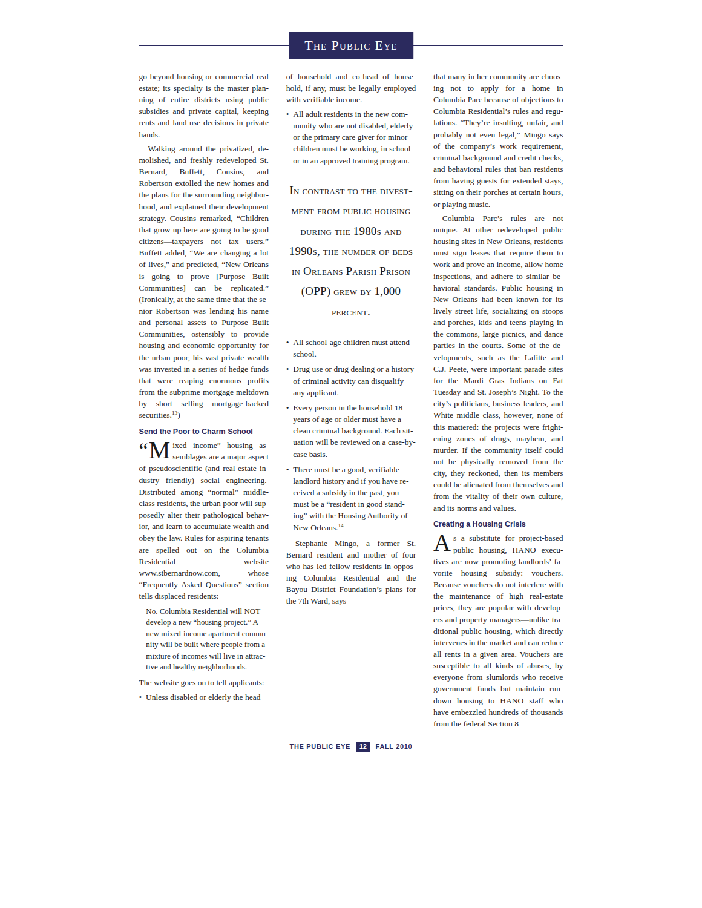The Public Eye
go beyond housing or commercial real estate; its specialty is the master planning of entire districts using public subsidies and private capital, keeping rents and land-use decisions in private hands.
Walking around the privatized, demolished, and freshly redeveloped St. Bernard, Buffett, Cousins, and Robertson extolled the new homes and the plans for the surrounding neighborhood, and explained their development strategy. Cousins remarked, “Children that grow up here are going to be good citizens—taxpayers not tax users.” Buffett added, “We are changing a lot of lives,” and predicted, “New Orleans is going to prove [Purpose Built Communities] can be replicated.” (Ironically, at the same time that the senior Robertson was lending his name and personal assets to Purpose Built Communities, ostensibly to provide housing and economic opportunity for the urban poor, his vast private wealth was invested in a series of hedge funds that were reaping enormous profits from the subprime mortgage meltdown by short selling mortgage-backed securities.13)
Send the Poor to Charm School
“Mixed income” housing assemblages are a major aspect of pseudoscientific (and real-estate industry friendly) social engineering. Distributed among “normal” middle-class residents, the urban poor will supposedly alter their pathological behavior, and learn to accumulate wealth and obey the law. Rules for aspiring tenants are spelled out on the Columbia Residential website www.stbernardnow.com, whose “Frequently Asked Questions” section tells displaced residents:
No. Columbia Residential will NOT develop a new “housing project.” A new mixed-income apartment community will be built where people from a mixture of incomes will live in attractive and healthy neighborhoods.
The website goes on to tell applicants:
Unless disabled or elderly the head
of household and co-head of household, if any, must be legally employed with verifiable income.
All adult residents in the new community who are not disabled, elderly or the primary care giver for minor children must be working, in school or in an approved training program.
In contrast to the divestment from public housing during the 1980s and 1990s, the number of beds in Orleans Parish Prison (OPP) grew by 1,000 percent.
All school-age children must attend school.
Drug use or drug dealing or a history of criminal activity can disqualify any applicant.
Every person in the household 18 years of age or older must have a clean criminal background. Each situation will be reviewed on a case-by-case basis.
There must be a good, verifiable landlord history and if you have received a subsidy in the past, you must be a “resident in good standing” with the Housing Authority of New Orleans.14
Stephanie Mingo, a former St. Bernard resident and mother of four who has led fellow residents in opposing Columbia Residential and the Bayou District Foundation’s plans for the 7th Ward, says
that many in her community are choosing not to apply for a home in Columbia Parc because of objections to Columbia Residential’s rules and regulations. “They’re insulting, unfair, and probably not even legal,” Mingo says of the company’s work requirement, criminal background and credit checks, and behavioral rules that ban residents from having guests for extended stays, sitting on their porches at certain hours, or playing music.
Columbia Parc’s rules are not unique. At other redeveloped public housing sites in New Orleans, residents must sign leases that require them to work and prove an income, allow home inspections, and adhere to similar behavioral standards. Public housing in New Orleans had been known for its lively street life, socializing on stoops and porches, kids and teens playing in the commons, large picnics, and dance parties in the courts. Some of the developments, such as the Lafitte and C.J. Peete, were important parade sites for the Mardi Gras Indians on Fat Tuesday and St. Joseph’s Night. To the city’s politicians, business leaders, and White middle class, however, none of this mattered: the projects were frightening zones of drugs, mayhem, and murder. If the community itself could not be physically removed from the city, they reckoned, then its members could be alienated from themselves and from the vitality of their own culture, and its norms and values.
Creating a Housing Crisis
As a substitute for project-based public housing, HANO executives are now promoting landlords’ favorite housing subsidy: vouchers. Because vouchers do not interfere with the maintenance of high real-estate prices, they are popular with developers and property managers—unlike traditional public housing, which directly intervenes in the market and can reduce all rents in a given area. Vouchers are susceptible to all kinds of abuses, by everyone from slumlords who receive government funds but maintain run-down housing to HANO staff who have embezzled hundreds of thousands from the federal Section 8
THE PUBLIC EYE 12 FALL 2010